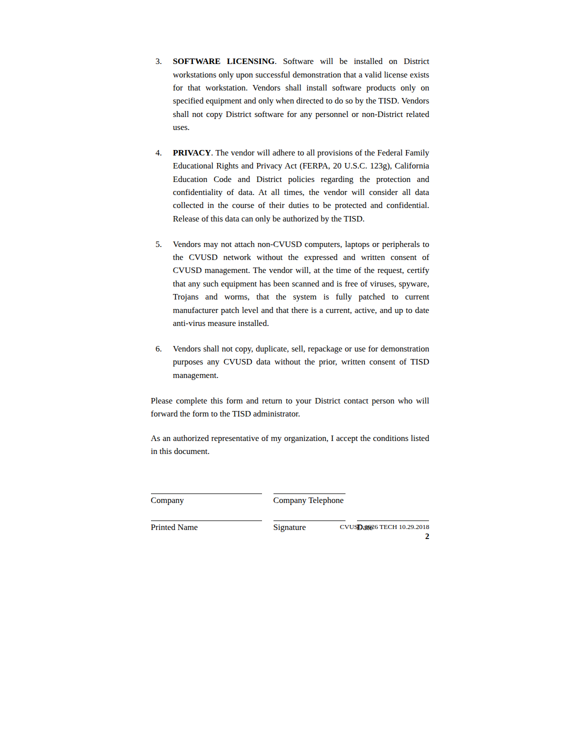3. SOFTWARE LICENSING. Software will be installed on District workstations only upon successful demonstration that a valid license exists for that workstation. Vendors shall install software products only on specified equipment and only when directed to do so by the TISD. Vendors shall not copy District software for any personnel or non-District related uses.
4. PRIVACY. The vendor will adhere to all provisions of the Federal Family Educational Rights and Privacy Act (FERPA, 20 U.S.C. 123g), California Education Code and District policies regarding the protection and confidentiality of data. At all times, the vendor will consider all data collected in the course of their duties to be protected and confidential. Release of this data can only be authorized by the TISD.
5. Vendors may not attach non-CVUSD computers, laptops or peripherals to the CVUSD network without the expressed and written consent of CVUSD management. The vendor will, at the time of the request, certify that any such equipment has been scanned and is free of viruses, spyware, Trojans and worms, that the system is fully patched to current manufacturer patch level and that there is a current, active, and up to date anti-virus measure installed.
6. Vendors shall not copy, duplicate, sell, repackage or use for demonstration purposes any CVUSD data without the prior, written consent of TISD management.
Please complete this form and return to your District contact person who will forward the form to the TISD administrator.
As an authorized representative of my organization, I accept the conditions listed in this document.
| Company | | Company Telephone | | |
| Printed Name | | Signature | | Date |
CVUSD 1626 TECH 10.29.2018
2